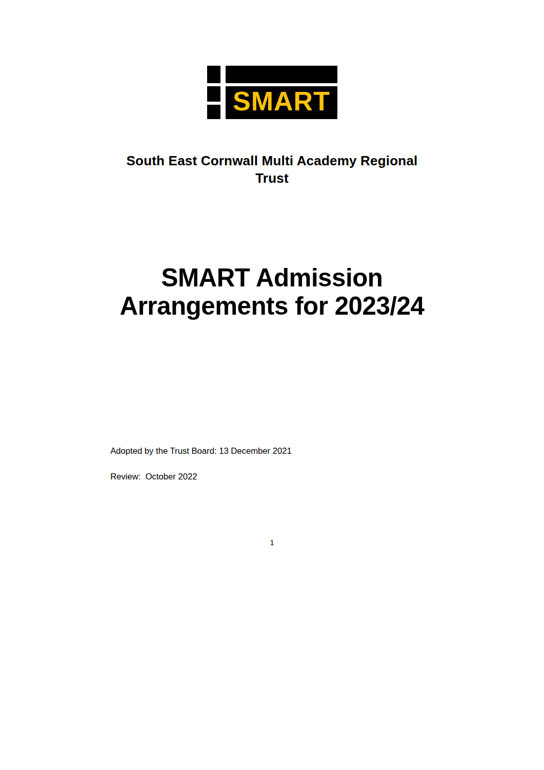SMART
South East Cornwall Multi Academy Regional Trust
SMART Admission Arrangements for 2023/24
Adopted by the Trust Board: 13 December 2021
Review: October 2022
1